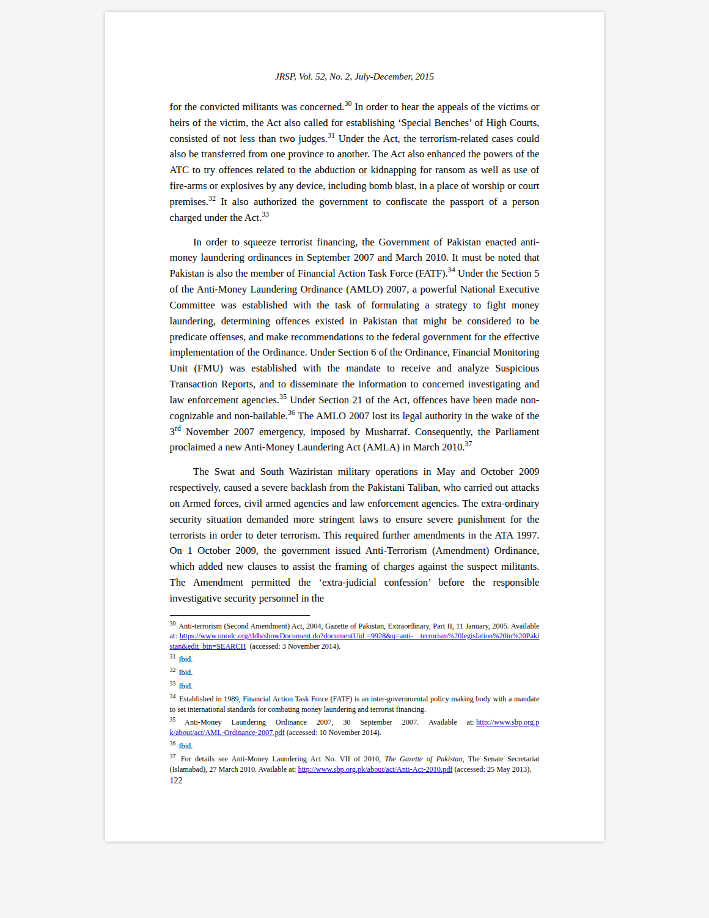JRSP, Vol. 52, No. 2, July-December, 2015
for the convicted militants was concerned.30 In order to hear the appeals of the victims or heirs of the victim, the Act also called for establishing ‘Special Benches’ of High Courts, consisted of not less than two judges.31 Under the Act, the terrorism-related cases could also be transferred from one province to another. The Act also enhanced the powers of the ATC to try offences related to the abduction or kidnapping for ransom as well as use of fire-arms or explosives by any device, including bomb blast, in a place of worship or court premises.32 It also authorized the government to confiscate the passport of a person charged under the Act.33
In order to squeeze terrorist financing, the Government of Pakistan enacted anti-money laundering ordinances in September 2007 and March 2010. It must be noted that Pakistan is also the member of Financial Action Task Force (FATF).34 Under the Section 5 of the Anti-Money Laundering Ordinance (AMLO) 2007, a powerful National Executive Committee was established with the task of formulating a strategy to fight money laundering, determining offences existed in Pakistan that might be considered to be predicate offenses, and make recommendations to the federal government for the effective implementation of the Ordinance. Under Section 6 of the Ordinance, Financial Monitoring Unit (FMU) was established with the mandate to receive and analyze Suspicious Transaction Reports, and to disseminate the information to concerned investigating and law enforcement agencies.35 Under Section 21 of the Act, offences have been made non-cognizable and non-bailable.36 The AMLO 2007 lost its legal authority in the wake of the 3rd November 2007 emergency, imposed by Musharraf. Consequently, the Parliament proclaimed a new Anti-Money Laundering Act (AMLA) in March 2010.37
The Swat and South Waziristan military operations in May and October 2009 respectively, caused a severe backlash from the Pakistani Taliban, who carried out attacks on Armed forces, civil armed agencies and law enforcement agencies. The extra-ordinary security situation demanded more stringent laws to ensure severe punishment for the terrorists in order to deter terrorism. This required further amendments in the ATA 1997. On 1 October 2009, the government issued Anti-Terrorism (Amendment) Ordinance, which added new clauses to assist the framing of charges against the suspect militants. The Amendment permitted the ‘extra-judicial confession’ before the responsible investigative security personnel in the
30 Anti-terrorism (Second Amendment) Act, 2004, Gazette of Pakistan, Extraordinary, Part II, 11 January, 2005. Available at: https://www.unodc.org/tldb/showDocument.do?documentUid =9928&q=anti- terrorism%20legislation%20in%20Pakistan&edit_btn=SEARCH (accessed: 3 November 2014).
31 Ibid.
32 Ibid.
33 Ibid.
34 Established in 1989, Financial Action Task Force (FATF) is an inter-governmental policy making body with a mandate to set international standards for combating money laundering and terrorist financing.
35 Anti-Money Laundering Ordinance 2007, 30 September 2007. Available at: http://www.sbp.org.pk/about/act/AML-Ordinance-2007.pdf (accessed: 10 November 2014).
36 Ibid.
37 For details see Anti-Money Laundering Act No. VII of 2010, The Gazette of Pakistan, The Senate Secretariat (Islamabad), 27 March 2010. Available at: http://www.sbp.org.pk/about/act/Anti-Act-2010.pdf (accessed: 25 May 2013).
122